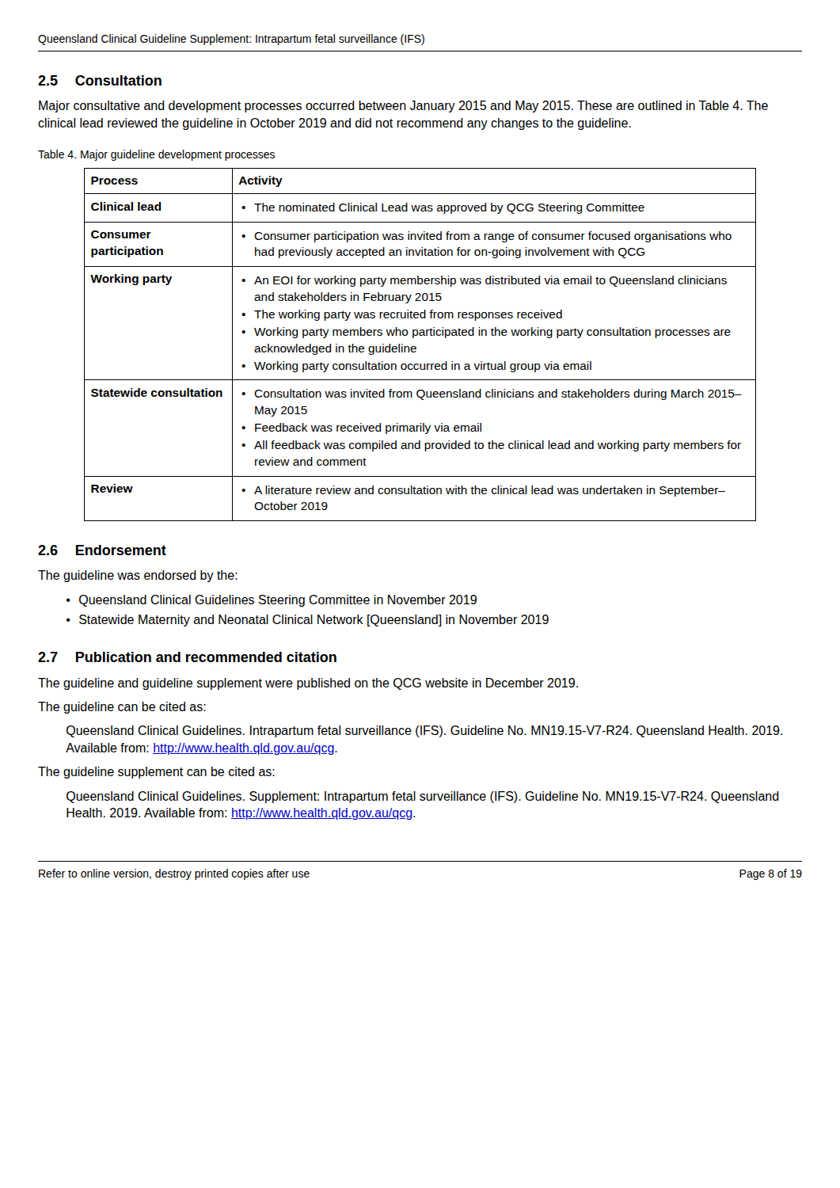Queensland Clinical Guideline Supplement: Intrapartum fetal surveillance (IFS)
2.5 Consultation
Major consultative and development processes occurred between January 2015 and May 2015. These are outlined in Table 4. The clinical lead reviewed the guideline in October 2019 and did not recommend any changes to the guideline.
Table 4. Major guideline development processes
| Process | Activity |
| --- | --- |
| Clinical lead | The nominated Clinical Lead was approved by QCG Steering Committee |
| Consumer participation | Consumer participation was invited from a range of consumer focused organisations who had previously accepted an invitation for on-going involvement with QCG |
| Working party | An EOI for working party membership was distributed via email to Queensland clinicians and stakeholders in February 2015 The working party was recruited from responses received Working party members who participated in the working party consultation processes are acknowledged in the guideline Working party consultation occurred in a virtual group via email |
| Statewide consultation | Consultation was invited from Queensland clinicians and stakeholders during March 2015–May 2015 Feedback was received primarily via email All feedback was compiled and provided to the clinical lead and working party members for review and comment |
| Review | A literature review and consultation with the clinical lead was undertaken in September–October 2019 |
2.6 Endorsement
The guideline was endorsed by the:
Queensland Clinical Guidelines Steering Committee in November 2019
Statewide Maternity and Neonatal Clinical Network [Queensland] in November 2019
2.7 Publication and recommended citation
The guideline and guideline supplement were published on the QCG website in December 2019.
The guideline can be cited as:
Queensland Clinical Guidelines. Intrapartum fetal surveillance (IFS). Guideline No. MN19.15-V7-R24. Queensland Health. 2019. Available from: http://www.health.qld.gov.au/qcg.
The guideline supplement can be cited as:
Queensland Clinical Guidelines. Supplement: Intrapartum fetal surveillance (IFS). Guideline No. MN19.15-V7-R24. Queensland Health. 2019. Available from: http://www.health.qld.gov.au/qcg.
Refer to online version, destroy printed copies after use Page 8 of 19